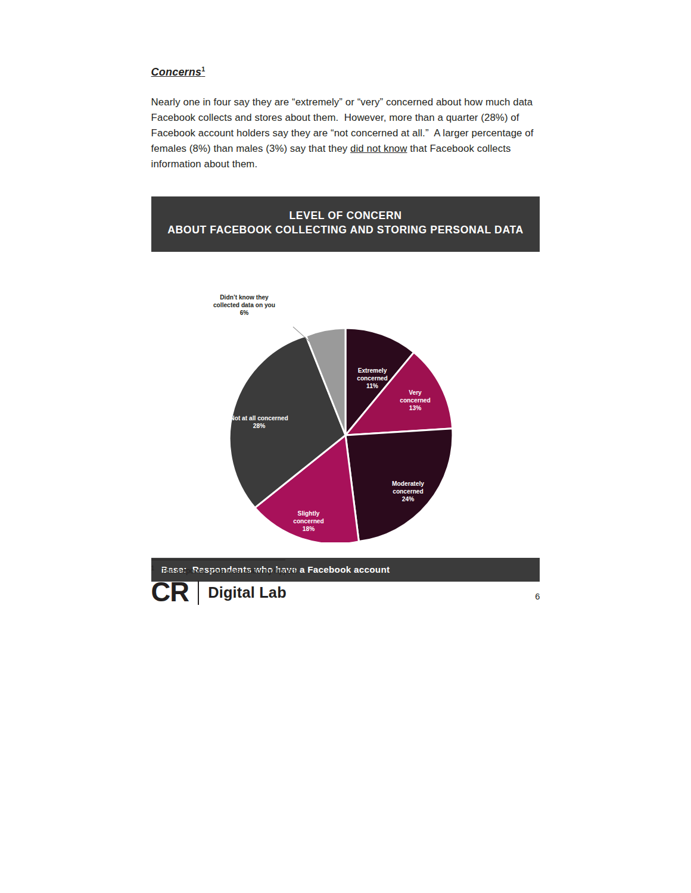Concerns1
Nearly one in four say they are “extremely” or “very” concerned about how much data Facebook collects and stores about them. However, more than a quarter (28%) of Facebook account holders say they are “not concerned at all.” A larger percentage of females (8%) than males (3%) say that they did not know that Facebook collects information about them.
LEVEL OF CONCERN ABOUT FACEBOOK COLLECTING AND STORING PERSONAL DATA
Slices start at 12 o'clock going clockwise: Extremely concerned 11% -> 39.6deg Very concerned 13% -> 46.8deg Moderately concerned 24% -> 86.4deg Slightly concerned 18% -> 64.8deg Not at all concerned 28% -> 100.8deg Didn't know 6% -> 21.6deg Extremely concerned 11% Very concerned 13% Moderately concerned 24% Slightly concerned 18% Not at all concerned 28% Didn’t know they collected data on you 6%
Base: Respondents who have a Facebook account
1The response scale was randomly flipped.
CR Digital Lab
6